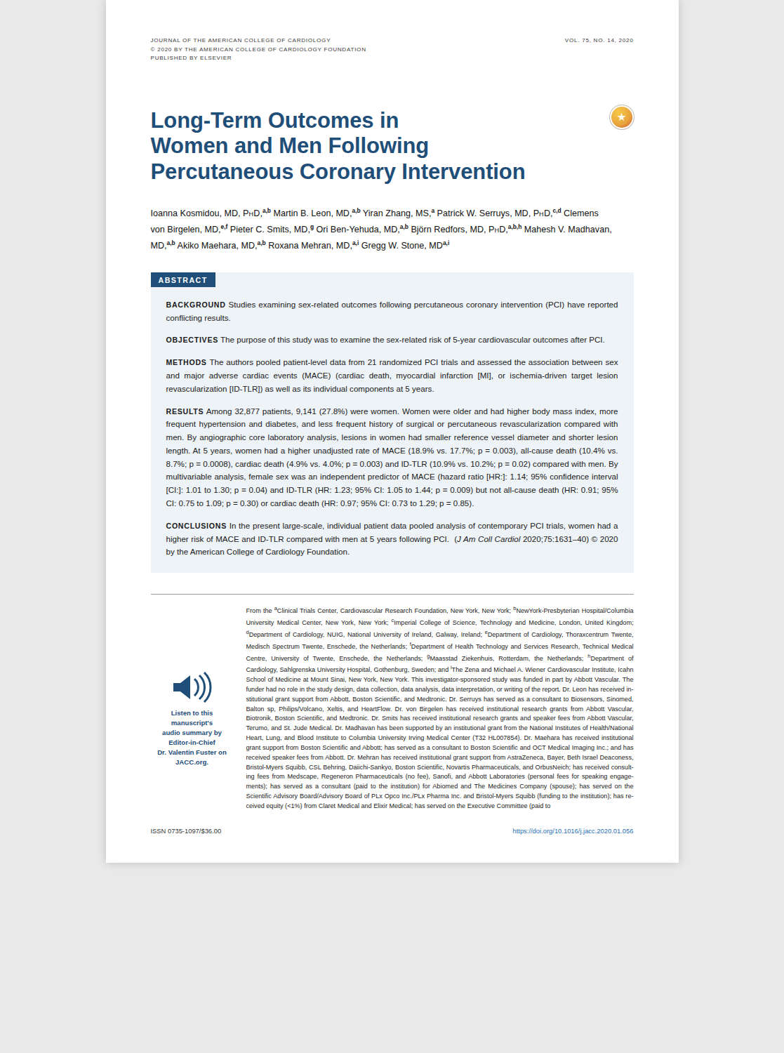JOURNAL OF THE AMERICAN COLLEGE OF CARDIOLOGY
© 2020 BY THE AMERICAN COLLEGE OF CARDIOLOGY FOUNDATION
PUBLISHED BY ELSEVIER
VOL. 75, NO. 14, 2020
Long-Term Outcomes in
Women and Men Following
Percutaneous Coronary Intervention
Ioanna Kosmidou, MD, Ph D,a,b Martin B. Leon, MD,a,b Yiran Zhang, MS,a Patrick W. Serruys, MD, Ph D,c,d Clemens von Birgelen, MD,e,f Pieter C. Smits, MD,g Ori Ben-Yehuda, MD,a,b Björn Redfors, MD, Ph D,a,b,h Mahesh V. Madhavan, MD,a,b Akiko Maehara, MD,a,b Roxana Mehran, MD,a,i Gregg W. Stone, MDa,i
ABSTRACT
BACKGROUND Studies examining sex-related outcomes following percutaneous coronary intervention (PCI) have reported conflicting results.
OBJECTIVES The purpose of this study was to examine the sex-related risk of 5-year cardiovascular outcomes after PCI.
METHODS The authors pooled patient-level data from 21 randomized PCI trials and assessed the association between sex and major adverse cardiac events (MACE) (cardiac death, myocardial infarction [MI], or ischemia-driven target lesion revascularization [ID-TLR]) as well as its individual components at 5 years.
RESULTS Among 32,877 patients, 9,141 (27.8%) were women. Women were older and had higher body mass index, more frequent hypertension and diabetes, and less frequent history of surgical or percutaneous revascularization compared with men. By angiographic core laboratory analysis, lesions in women had smaller reference vessel diameter and shorter lesion length. At 5 years, women had a higher unadjusted rate of MACE (18.9% vs. 17.7%; p = 0.003), all-cause death (10.4% vs. 8.7%; p = 0.0008), cardiac death (4.9% vs. 4.0%; p = 0.003) and ID-TLR (10.9% vs. 10.2%; p = 0.02) compared with men. By multivariable analysis, female sex was an independent predictor of MACE (hazard ratio [HR:]: 1.14; 95% confidence interval [CI:]: 1.01 to 1.30; p = 0.04) and ID-TLR (HR: 1.23; 95% CI: 1.05 to 1.44; p = 0.009) but not all-cause death (HR: 0.91; 95% CI: 0.75 to 1.09; p = 0.30) or cardiac death (HR: 0.97; 95% CI: 0.73 to 1.29; p = 0.85).
CONCLUSIONS In the present large-scale, individual patient data pooled analysis of contemporary PCI trials, women had a higher risk of MACE and ID-TLR compared with men at 5 years following PCI. (J Am Coll Cardiol 2020;75:1631–40) © 2020 by the American College of Cardiology Foundation.
Listen to this manuscript's
audio summary by
Editor-in-Chief
Dr. Valentin Fuster on
JACC.org.
From the aClinical Trials Center, Cardiovascular Research Foundation, New York, New York; bNewYork-Presbyterian Hospital/Columbia University Medical Center, New York, New York; cImperial College of Science, Technology and Medicine, London, United Kingdom; dDepartment of Cardiology, NUIG, National University of Ireland, Galway, Ireland; eDepartment of Cardiology, Thoraxcentrum Twente, Medisch Spectrum Twente, Enschede, the Netherlands; fDepartment of Health Technology and Services Research, Technical Medical Centre, University of Twente, Enschede, the Netherlands; gMaasstad Ziekenhuis, Rotterdam, the Netherlands; hDepartment of Cardiology, Sahlgrenska University Hospital, Gothenburg, Sweden; and iThe Zena and Michael A. Wiener Cardiovascular Institute, Icahn School of Medicine at Mount Sinai, New York, New York. This investigator-sponsored study was funded in part by Abbott Vascular. The funder had no role in the study design, data collection, data analysis, data interpretation, or writing of the report. Dr. Leon has received institutional grant support from Abbott, Boston Scientific, and Medtronic. Dr. Serruys has served as a consultant to Biosensors, Sinomed, Balton sp, Philips/Volcano, Xeltis, and HeartFlow. Dr. von Birgelen has received institutional research grants from Abbott Vascular, Biotronik, Boston Scientific, and Medtronic. Dr. Smits has received institutional research grants and speaker fees from Abbott Vascular, Terumo, and St. Jude Medical. Dr. Madhavan has been supported by an institutional grant from the National Institutes of Health/National Heart, Lung, and Blood Institute to Columbia University Irving Medical Center (T32 HL007854). Dr. Maehara has received institutional grant support from Boston Scientific and Abbott; has served as a consultant to Boston Scientific and OCT Medical Imaging Inc.; and has received speaker fees from Abbott. Dr. Mehran has received institutional grant support from AstraZeneca, Bayer, Beth Israel Deaconess, Bristol-Myers Squibb, CSL Behring, Daiichi-Sankyo, Boston Scientific, Novartis Pharmaceuticals, and OrbusNeich; has received consulting fees from Medscape, Regeneron Pharmaceuticals (no fee), Sanofi, and Abbott Laboratories (personal fees for speaking engagements); has served as a consultant (paid to the institution) for Abiomed and The Medicines Company (spouse); has served on the Scientific Advisory Board/Advisory Board of PLx Opco Inc./PLx Pharma Inc. and Bristol-Myers Squibb (funding to the institution); has received equity (<1%) from Claret Medical and Elixir Medical; has served on the Executive Committee (paid to
ISSN 0735-1097/$36.00
https://doi.org/10.1016/j.jacc.2020.01.056